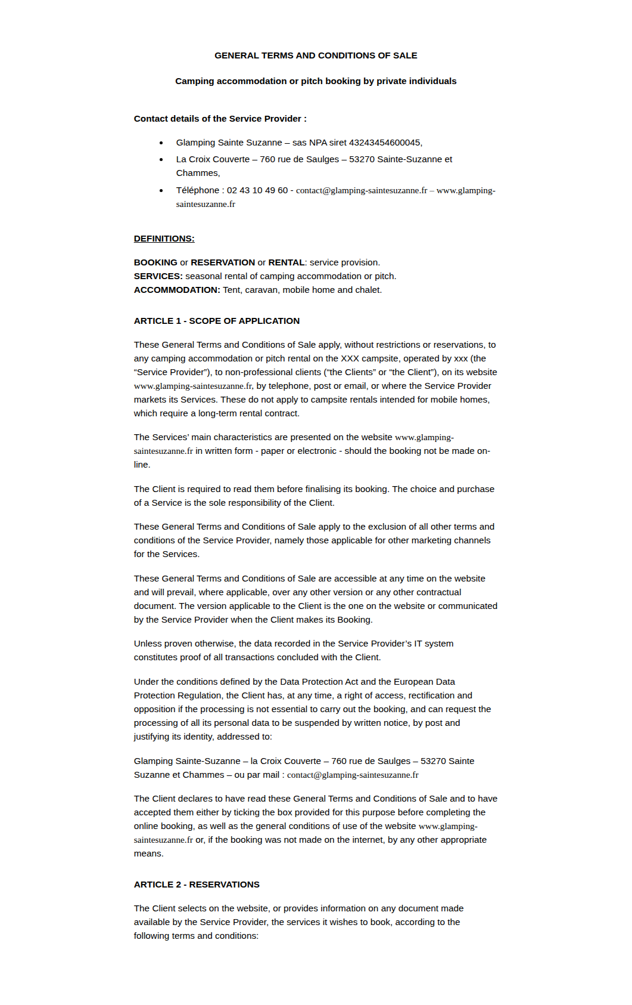GENERAL TERMS AND CONDITIONS OF SALE Camping accommodation or pitch booking by private individuals
Contact details of the Service Provider :
Glamping Sainte Suzanne – sas NPA siret 43243454600045,
La Croix Couverte – 760 rue de Saulges – 53270 Sainte-Suzanne et Chammes,
Téléphone : 02 43 10 49 60 - contact@glamping-saintesuzanne.fr – www.glamping-saintesuzanne.fr
DEFINITIONS:
BOOKING or RESERVATION or RENTAL: service provision.
SERVICES: seasonal rental of camping accommodation or pitch.
ACCOMMODATION: Tent, caravan, mobile home and chalet.
ARTICLE 1 - SCOPE OF APPLICATION
These General Terms and Conditions of Sale apply, without restrictions or reservations, to any camping accommodation or pitch rental on the XXX campsite, operated by xxx (the “Service Provider”), to non-professional clients (“the Clients” or “the Client”), on its website www.glamping-saintesuzanne.fr, by telephone, post or email, or where the Service Provider markets its Services. These do not apply to campsite rentals intended for mobile homes, which require a long-term rental contract.
The Services’ main characteristics are presented on the website www.glamping-saintesuzanne.fr in written form - paper or electronic - should the booking not be made on-line.
The Client is required to read them before finalising its booking. The choice and purchase of a Service is the sole responsibility of the Client.
These General Terms and Conditions of Sale apply to the exclusion of all other terms and conditions of the Service Provider, namely those applicable for other marketing channels for the Services.
These General Terms and Conditions of Sale are accessible at any time on the website and will prevail, where applicable, over any other version or any other contractual document. The version applicable to the Client is the one on the website or communicated by the Service Provider when the Client makes its Booking.
Unless proven otherwise, the data recorded in the Service Provider’s IT system constitutes proof of all transactions concluded with the Client.
Under the conditions defined by the Data Protection Act and the European Data Protection Regulation, the Client has, at any time, a right of access, rectification and opposition if the processing is not essential to carry out the booking, and can request the processing of all its personal data to be suspended by written notice, by post and justifying its identity, addressed to:
Glamping Sainte-Suzanne – la Croix Couverte – 760 rue de Saulges – 53270 Sainte Suzanne et Chammes – ou par mail : contact@glamping-saintesuzanne.fr
The Client declares to have read these General Terms and Conditions of Sale and to have accepted them either by ticking the box provided for this purpose before completing the online booking, as well as the general conditions of use of the website www.glamping-saintesuzanne.fr or, if the booking was not made on the internet, by any other appropriate means.
ARTICLE 2 - RESERVATIONS
The Client selects on the website, or provides information on any document made available by the Service Provider, the services it wishes to book, according to the following terms and conditions: